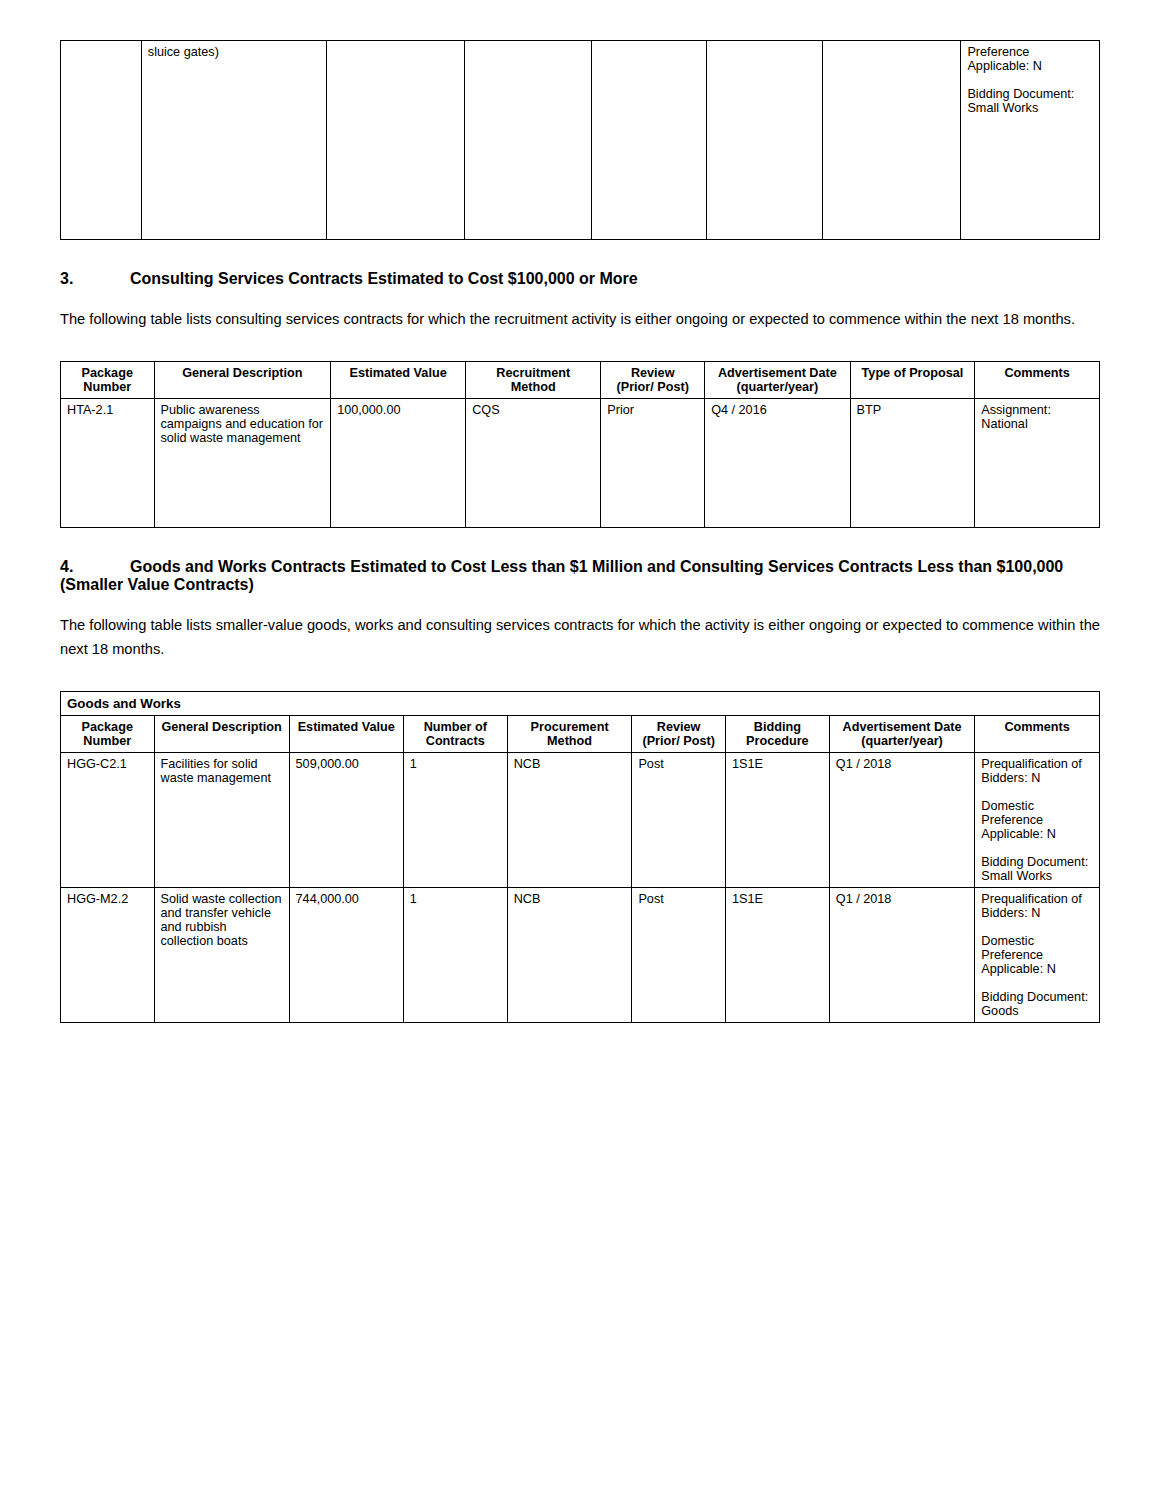| | sluice gates) | | | | | | Preference Applicable: N Bidding Document: Small Works |
3. Consulting Services Contracts Estimated to Cost $100,000 or More
The following table lists consulting services contracts for which the recruitment activity is either ongoing or expected to commence within the next 18 months.
| Package Number | General Description | Estimated Value | Recruitment Method | Review (Prior/ Post) | Advertisement Date (quarter/year) | Type of Proposal | Comments |
| --- | --- | --- | --- | --- | --- | --- | --- |
| HTA-2.1 | Public awareness campaigns and education for solid waste management | 100,000.00 | CQS | Prior | Q4 / 2016 | BTP | Assignment: National |
4. Goods and Works Contracts Estimated to Cost Less than $1 Million and Consulting Services Contracts Less than $100,000 (Smaller Value Contracts)
The following table lists smaller-value goods, works and consulting services contracts for which the activity is either ongoing or expected to commence within the next 18 months.
| Goods and Works |
| Package Number | General Description | Estimated Value | Number of Contracts | Procurement Method | Review (Prior/ Post) | Bidding Procedure | Advertisement Date (quarter/year) | Comments |
| HGG-C2.1 | Facilities for solid waste management | 509,000.00 | 1 | NCB | Post | 1S1E | Q1 / 2018 | Prequalification of Bidders: N Domestic Preference Applicable: N Bidding Document: Small Works |
| HGG-M2.2 | Solid waste collection and transfer vehicle and rubbish collection boats | 744,000.00 | 1 | NCB | Post | 1S1E | Q1 / 2018 | Prequalification of Bidders: N Domestic Preference Applicable: N Bidding Document: Goods |